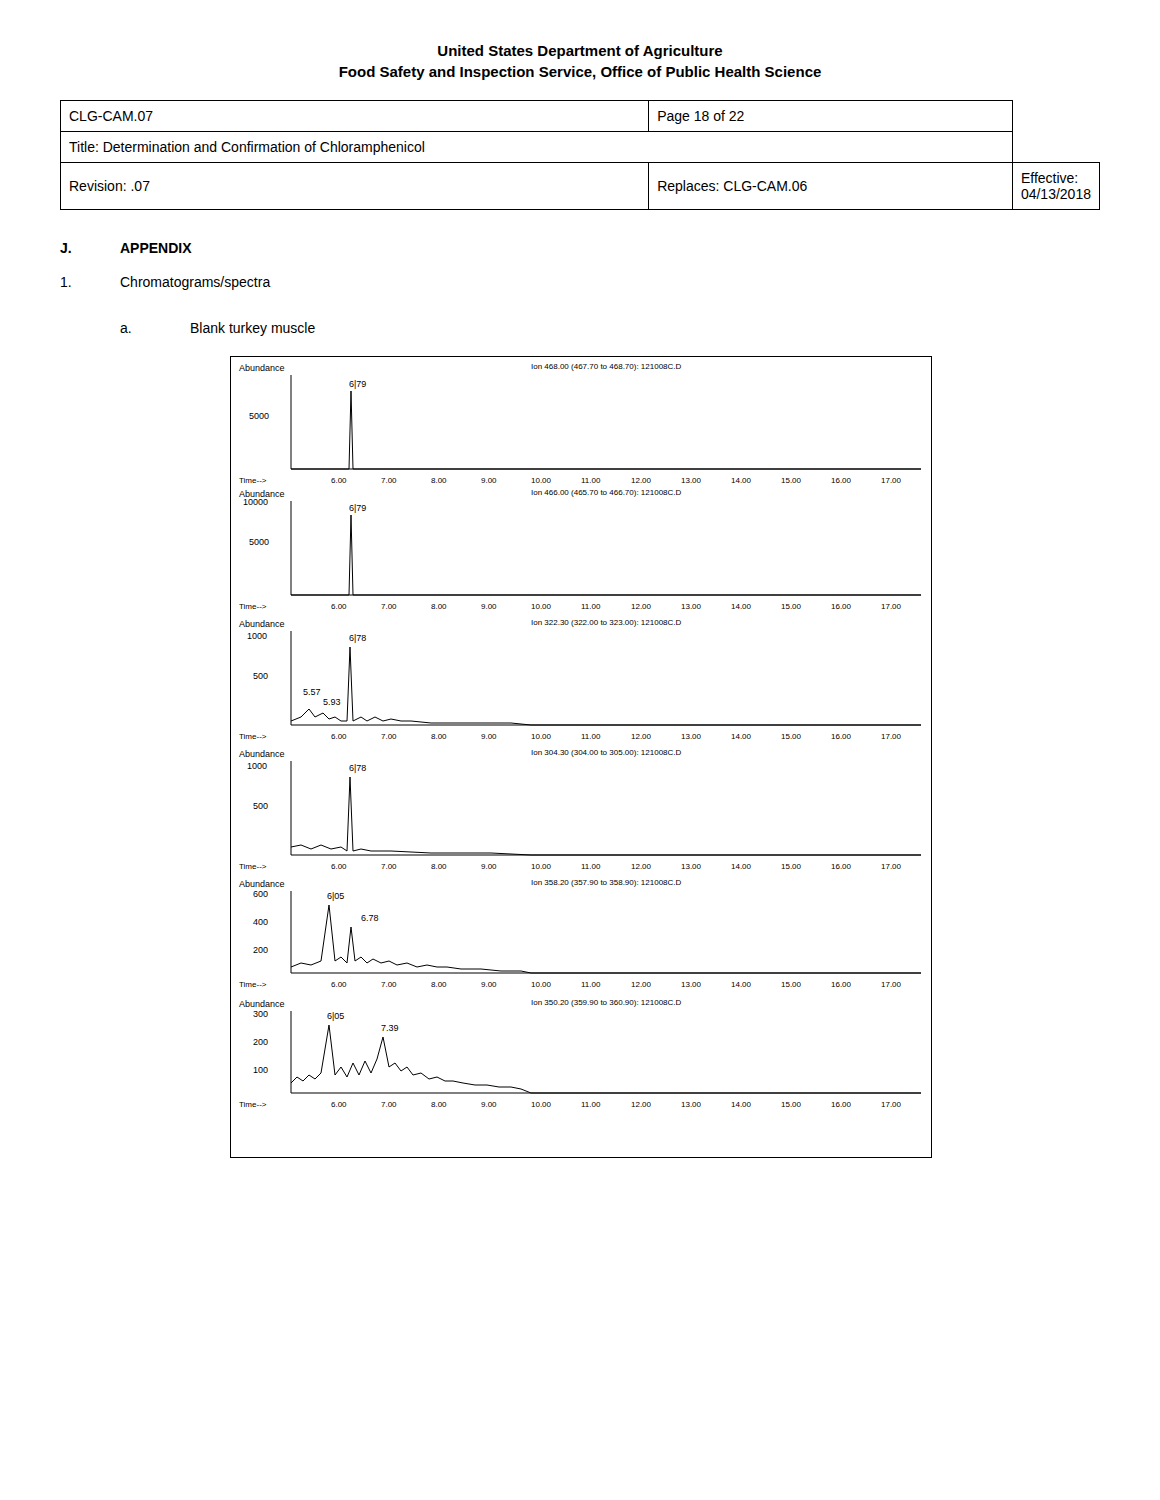United States Department of Agriculture
Food Safety and Inspection Service, Office of Public Health Science
| CLG-CAM.07 | Page 18 of 22 |
| Title: Determination and Confirmation of Chloramphenicol |
| Revision: .07 | Replaces: CLG-CAM.06 | Effective: 04/13/2018 |
J. APPENDIX
1. Chromatograms/spectra
a. Blank turkey muscle
Abundance Ion 468.00 (467.70 to 468.70): 121008C.D 6|79 5000 Time--> 6.007.008.00 9.0010.0011.00 12.0013.0014.00 15.0016.0017.00 Abundance Ion 466.00 (465.70 to 466.70): 121008C.D 6|79 10000 5000 Time--> 6.007.008.00 9.0010.0011.00 12.0013.0014.00 15.0016.0017.00 Abundance Ion 322.30 (322.00 to 323.00): 121008C.D 6|78 1000 500 5.57 5.93 Time--> 6.007.008.00 9.0010.0011.00 12.0013.0014.00 15.0016.0017.00 Abundance Ion 304.30 (304.00 to 305.00): 121008C.D 6|78 1000 500 Time--> 6.007.008.00 9.0010.0011.00 12.0013.0014.00 15.0016.0017.00 Abundance Ion 358.20 (357.90 to 358.90): 121008C.D 600 400 200 6|05 6.78 Time--> 6.007.008.00 9.0010.0011.00 12.0013.0014.00 15.0016.0017.00 Abundance Ion 350.20 (359.90 to 360.90): 121008C.D 300 200 100 6|05 7.39 Time--> 6.007.008.00 9.0010.0011.00 12.0013.0014.00 15.0016.0017.00